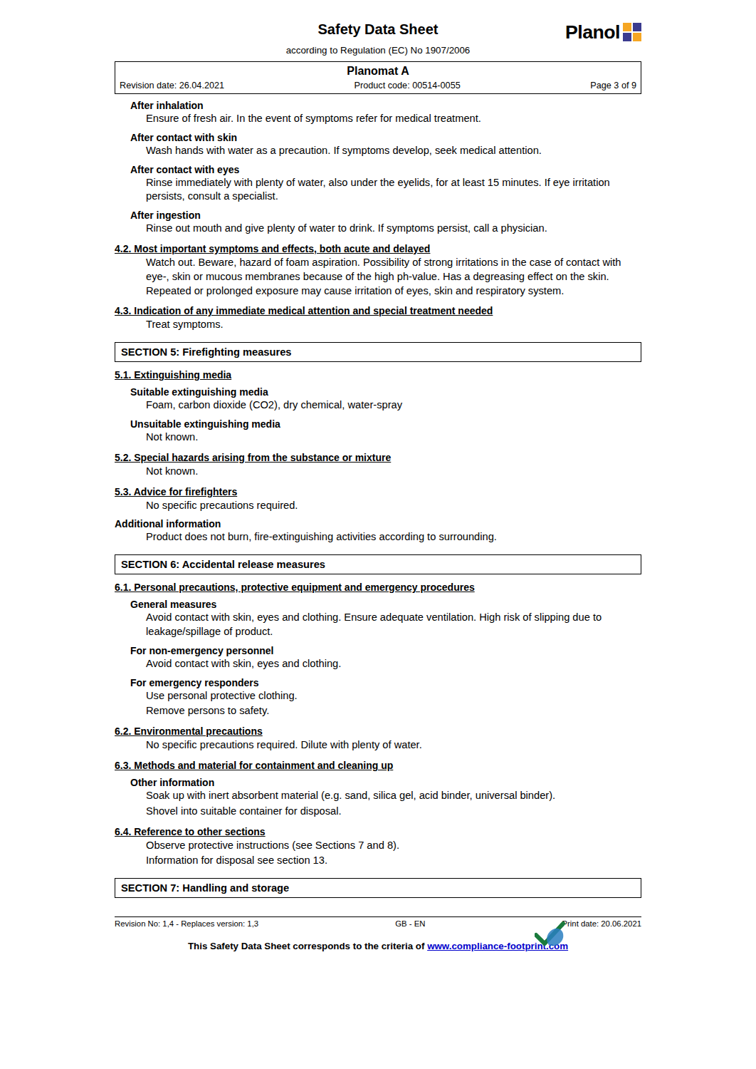Planol
Safety Data Sheet
according to Regulation (EC) No 1907/2006
Planomat A
Revision date: 26.04.2021
Product code: 00514-0055
Page 3 of 9
After inhalation
Ensure of fresh air. In the event of symptoms refer for medical treatment.
After contact with skin
Wash hands with water as a precaution. If symptoms develop, seek medical attention.
After contact with eyes
Rinse immediately with plenty of water, also under the eyelids, for at least 15 minutes. If eye irritation persists, consult a specialist.
After ingestion
Rinse out mouth and give plenty of water to drink. If symptoms persist, call a physician.
4.2. Most important symptoms and effects, both acute and delayed
Watch out. Beware, hazard of foam aspiration. Possibility of strong irritations in the case of contact with eye-, skin or mucous membranes because of the high ph-value. Has a degreasing effect on the skin. Repeated or prolonged exposure may cause irritation of eyes, skin and respiratory system.
4.3. Indication of any immediate medical attention and special treatment needed
Treat symptoms.
SECTION 5: Firefighting measures
5.1. Extinguishing media
Suitable extinguishing media
Foam, carbon dioxide (CO2), dry chemical, water-spray
Unsuitable extinguishing media
Not known.
5.2. Special hazards arising from the substance or mixture
Not known.
5.3. Advice for firefighters
No specific precautions required.
Additional information
Product does not burn, fire-extinguishing activities according to surrounding.
SECTION 6: Accidental release measures
6.1. Personal precautions, protective equipment and emergency procedures
General measures
Avoid contact with skin, eyes and clothing. Ensure adequate ventilation. High risk of slipping due to leakage/spillage of product.
For non-emergency personnel
Avoid contact with skin, eyes and clothing.
For emergency responders
Use personal protective clothing.
Remove persons to safety.
6.2. Environmental precautions
No specific precautions required. Dilute with plenty of water.
6.3. Methods and material for containment and cleaning up
Other information
Soak up with inert absorbent material (e.g. sand, silica gel, acid binder, universal binder).
Shovel into suitable container for disposal.
6.4. Reference to other sections
Observe protective instructions (see Sections 7 and 8).
Information for disposal see section 13.
SECTION 7: Handling and storage
Revision No: 1,4 - Replaces version: 1,3
GB - EN
Print date: 20.06.2021
This Safety Data Sheet corresponds to the criteria of www.compliance-footprint.com